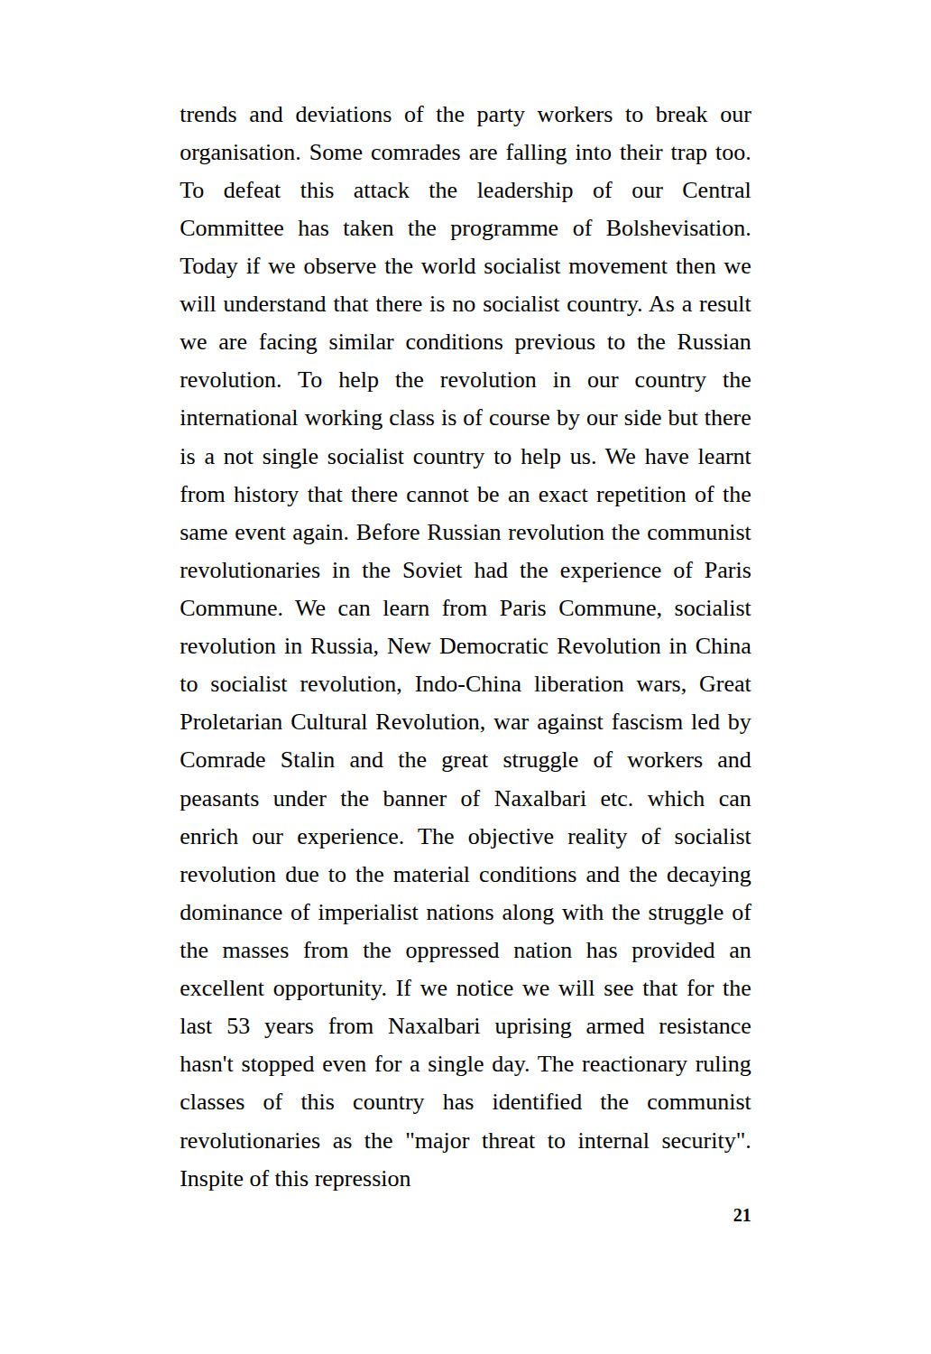trends and deviations of the party workers to break our organisation. Some comrades are falling into their trap too. To defeat this attack the leadership of our Central Committee has taken the programme of Bolshevisation. Today if we observe the world socialist movement then we will understand that there is no socialist country. As a result we are facing similar conditions previous to the Russian revolution. To help the revolution in our country the international working class is of course by our side but there is a not single socialist country to help us. We have learnt from history that there cannot be an exact repetition of the same event again. Before Russian revolution the communist revolutionaries in the Soviet had the experience of Paris Commune. We can learn from Paris Commune, socialist revolution in Russia, New Democratic Revolution in China to socialist revolution, Indo-China liberation wars, Great Proletarian Cultural Revolution, war against fascism led by Comrade Stalin and the great struggle of workers and peasants under the banner of Naxalbari etc. which can enrich our experience. The objective reality of socialist revolution due to the material conditions and the decaying dominance of imperialist nations along with the struggle of the masses from the oppressed nation has provided an excellent opportunity. If we notice we will see that for the last 53 years from Naxalbari uprising armed resistance hasn't stopped even for a single day. The reactionary ruling classes of this country has identified the communist revolutionaries as the "major threat to internal security". Inspite of this repression
21